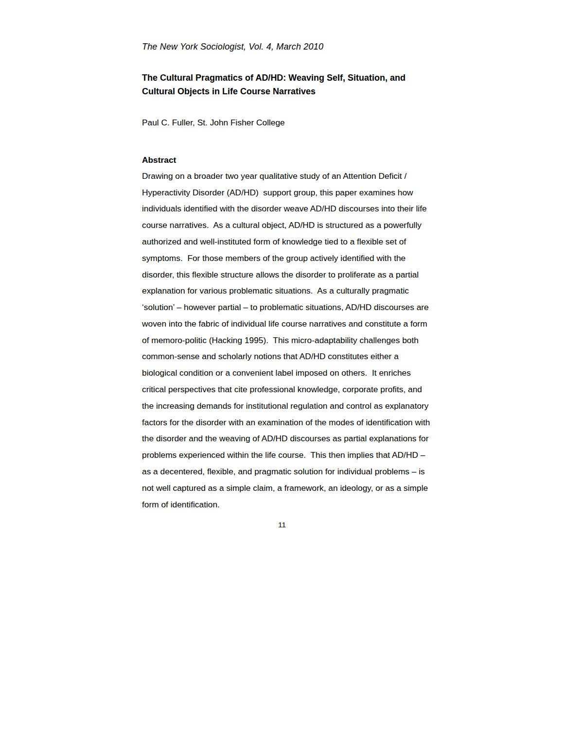The New York Sociologist, Vol. 4, March 2010
The Cultural Pragmatics of AD/HD: Weaving Self, Situation, and Cultural Objects in Life Course Narratives
Paul C. Fuller, St. John Fisher College
Abstract
Drawing on a broader two year qualitative study of an Attention Deficit / Hyperactivity Disorder (AD/HD) support group, this paper examines how individuals identified with the disorder weave AD/HD discourses into their life course narratives. As a cultural object, AD/HD is structured as a powerfully authorized and well-instituted form of knowledge tied to a flexible set of symptoms. For those members of the group actively identified with the disorder, this flexible structure allows the disorder to proliferate as a partial explanation for various problematic situations. As a culturally pragmatic ‘solution’ – however partial – to problematic situations, AD/HD discourses are woven into the fabric of individual life course narratives and constitute a form of memoro-politic (Hacking 1995). This micro-adaptability challenges both common-sense and scholarly notions that AD/HD constitutes either a biological condition or a convenient label imposed on others. It enriches critical perspectives that cite professional knowledge, corporate profits, and the increasing demands for institutional regulation and control as explanatory factors for the disorder with an examination of the modes of identification with the disorder and the weaving of AD/HD discourses as partial explanations for problems experienced within the life course. This then implies that AD/HD – as a decentered, flexible, and pragmatic solution for individual problems – is not well captured as a simple claim, a framework, an ideology, or as a simple form of identification.
11